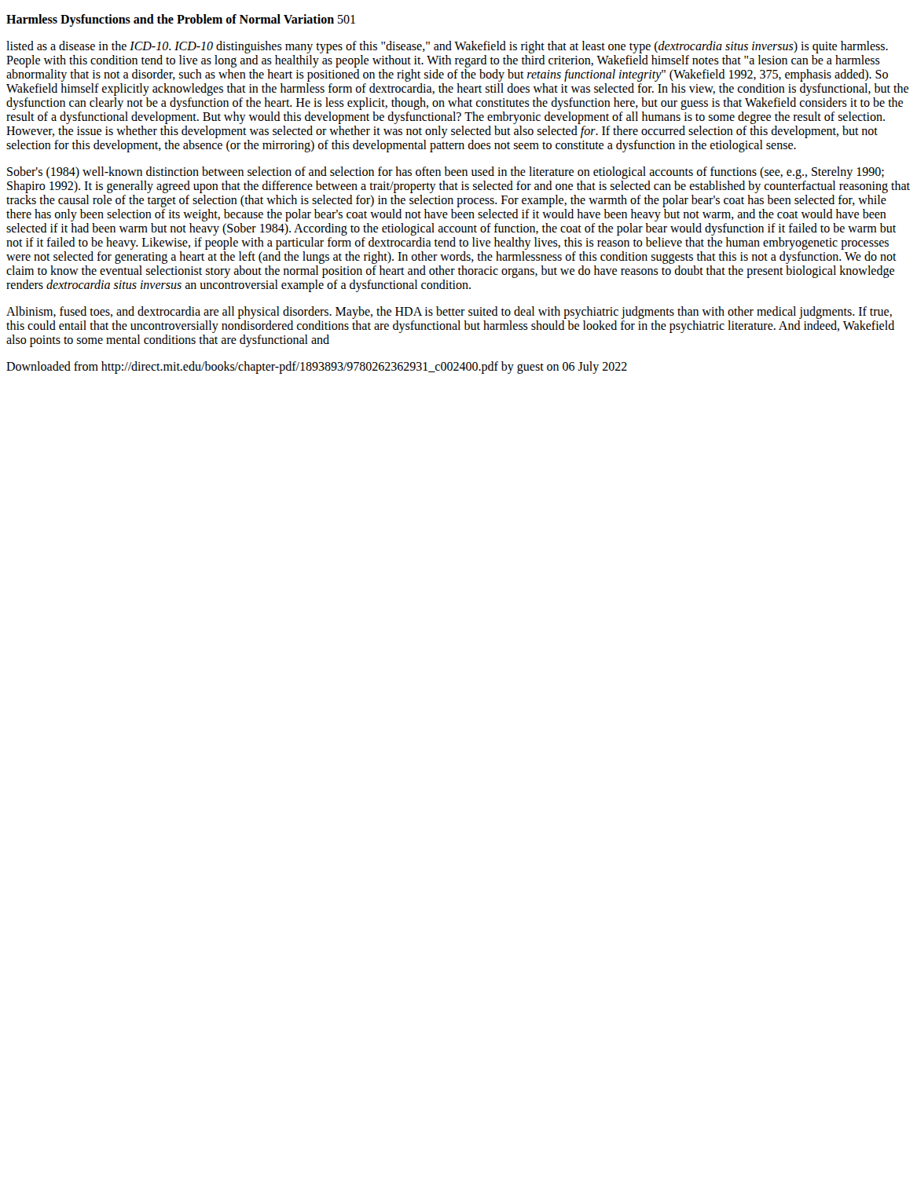Harmless Dysfunctions and the Problem of Normal Variation 501
listed as a disease in the ICD-10. ICD-10 distinguishes many types of this "disease," and Wakefield is right that at least one type (dextrocardia situs inversus) is quite harmless. People with this condition tend to live as long and as healthily as people without it. With regard to the third criterion, Wakefield himself notes that "a lesion can be a harmless abnormality that is not a disorder, such as when the heart is positioned on the right side of the body but retains functional integrity" (Wakefield 1992, 375, emphasis added). So Wakefield himself explicitly acknowledges that in the harmless form of dextrocardia, the heart still does what it was selected for. In his view, the condition is dysfunctional, but the dysfunction can clearly not be a dysfunction of the heart. He is less explicit, though, on what constitutes the dysfunction here, but our guess is that Wakefield considers it to be the result of a dysfunctional development. But why would this development be dysfunctional? The embryonic development of all humans is to some degree the result of selection. However, the issue is whether this development was selected or whether it was not only selected but also selected for. If there occurred selection of this development, but not selection for this development, the absence (or the mirroring) of this developmental pattern does not seem to constitute a dysfunction in the etiological sense.
Sober's (1984) well-known distinction between selection of and selection for has often been used in the literature on etiological accounts of functions (see, e.g., Sterelny 1990; Shapiro 1992). It is generally agreed upon that the difference between a trait/property that is selected for and one that is selected can be established by counterfactual reasoning that tracks the causal role of the target of selection (that which is selected for) in the selection process. For example, the warmth of the polar bear's coat has been selected for, while there has only been selection of its weight, because the polar bear's coat would not have been selected if it would have been heavy but not warm, and the coat would have been selected if it had been warm but not heavy (Sober 1984). According to the etiological account of function, the coat of the polar bear would dysfunction if it failed to be warm but not if it failed to be heavy. Likewise, if people with a particular form of dextrocardia tend to live healthy lives, this is reason to believe that the human embryogenetic processes were not selected for generating a heart at the left (and the lungs at the right). In other words, the harmlessness of this condition suggests that this is not a dysfunction. We do not claim to know the eventual selectionist story about the normal position of heart and other thoracic organs, but we do have reasons to doubt that the present biological knowledge renders dextrocardia situs inversus an uncontroversial example of a dysfunctional condition.
Albinism, fused toes, and dextrocardia are all physical disorders. Maybe, the HDA is better suited to deal with psychiatric judgments than with other medical judgments. If true, this could entail that the uncontroversially nondisordered conditions that are dysfunctional but harmless should be looked for in the psychiatric literature. And indeed, Wakefield also points to some mental conditions that are dysfunctional and
Downloaded from http://direct.mit.edu/books/chapter-pdf/1893893/9780262362931_c002400.pdf by guest on 06 July 2022